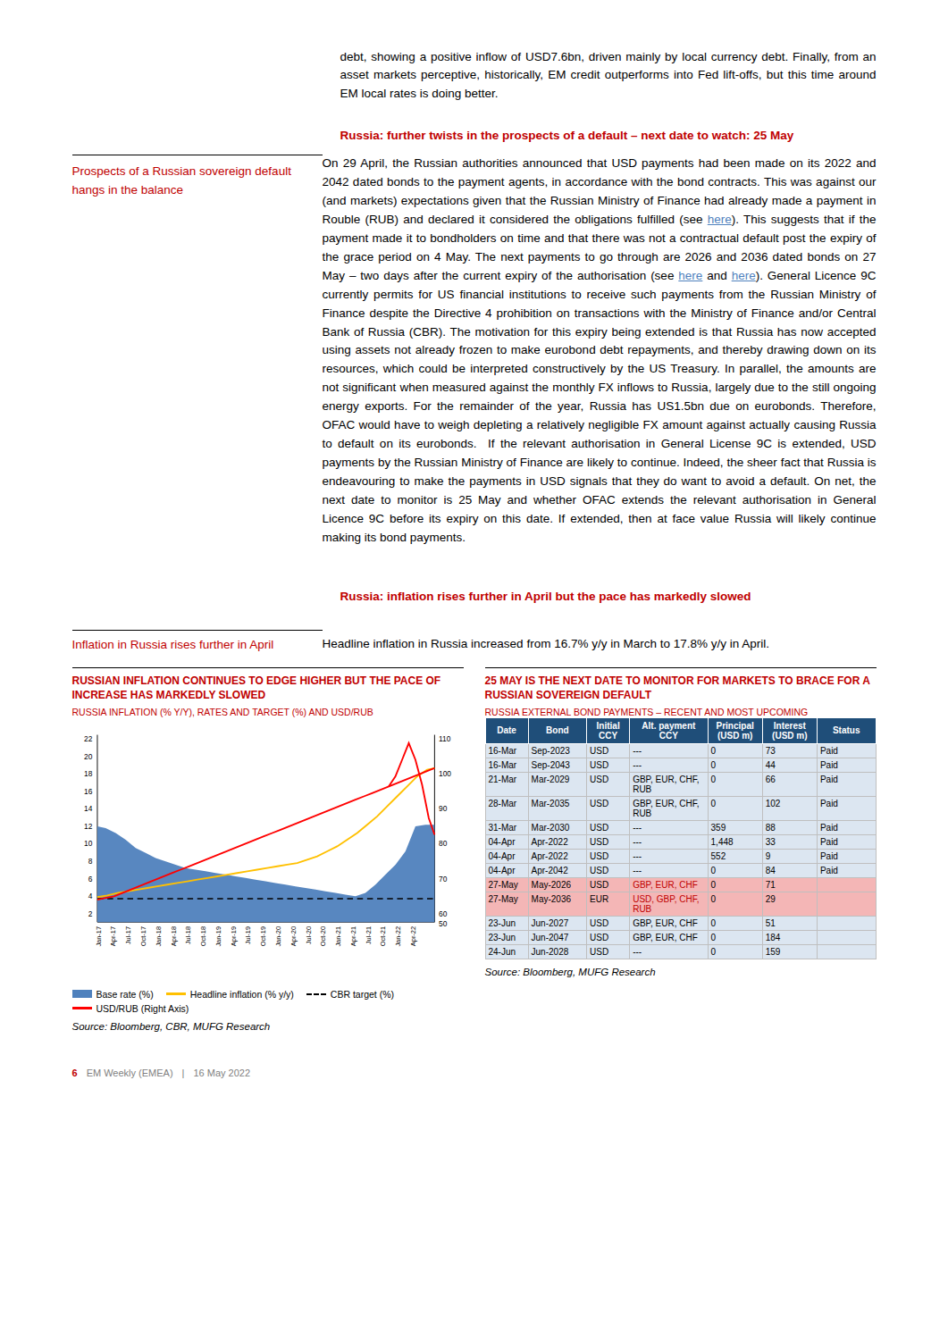debt, showing a positive inflow of USD7.6bn, driven mainly by local currency debt. Finally, from an asset markets perceptive, historically, EM credit outperforms into Fed lift-offs, but this time around EM local rates is doing better.
Russia: further twists in the prospects of a default – next date to watch: 25 May
Prospects of a Russian sovereign default hangs in the balance
On 29 April, the Russian authorities announced that USD payments had been made on its 2022 and 2042 dated bonds to the payment agents, in accordance with the bond contracts. This was against our (and markets) expectations given that the Russian Ministry of Finance had already made a payment in Rouble (RUB) and declared it considered the obligations fulfilled (see here). This suggests that if the payment made it to bondholders on time and that there was not a contractual default post the expiry of the grace period on 4 May. The next payments to go through are 2026 and 2036 dated bonds on 27 May – two days after the current expiry of the authorisation (see here and here). General Licence 9C currently permits for US financial institutions to receive such payments from the Russian Ministry of Finance despite the Directive 4 prohibition on transactions with the Ministry of Finance and/or Central Bank of Russia (CBR). The motivation for this expiry being extended is that Russia has now accepted using assets not already frozen to make eurobond debt repayments, and thereby drawing down on its resources, which could be interpreted constructively by the US Treasury. In parallel, the amounts are not significant when measured against the monthly FX inflows to Russia, largely due to the still ongoing energy exports. For the remainder of the year, Russia has US1.5bn due on eurobonds. Therefore, OFAC would have to weigh depleting a relatively negligible FX amount against actually causing Russia to default on its eurobonds. If the relevant authorisation in General License 9C is extended, USD payments by the Russian Ministry of Finance are likely to continue. Indeed, the sheer fact that Russia is endeavouring to make the payments in USD signals that they do want to avoid a default. On net, the next date to monitor is 25 May and whether OFAC extends the relevant authorisation in General Licence 9C before its expiry on this date. If extended, then at face value Russia will likely continue making its bond payments.
Russia: inflation rises further in April but the pace has markedly slowed
Inflation in Russia rises further in April
Headline inflation in Russia increased from 16.7% y/y in March to 17.8% y/y in April.
Russian inflation continues to edge higher but the pace of increase has markedly slowed
Russia inflation (% y/y), rates and target (%) and USD/RUB
22 20 18 16 14 12 10 8 6 4 2 110 100 90 80 70 60 50 Jan-17 Apr-17 Jul-17 Oct-17 Jan-18 Apr-18 Jul-18 Oct-18 Jan-19 Apr-19 Jul-19 Oct-19 Jan-20 Apr-20 Jul-20 Oct-20 Jan-21 Apr-21 Jul-21 Oct-21 Jan-22 Apr-22
Base rate (%) Headline inflation (% y/y) CBR target (%) USD/RUB (Right Axis)
Source: Bloomberg, CBR, MUFG Research
25 May is the next date to monitor for markets to brace for a Russian sovereign default
Russia external bond payments – recent and most upcoming
| Date | Bond | Initial CCY | Alt. payment CCY | Principal (USD m) | Interest (USD m) | Status |
| --- | --- | --- | --- | --- | --- | --- |
| 16-Mar | Sep-2023 | USD | --- | 0 | 73 | Paid |
| 16-Mar | Sep-2043 | USD | --- | 0 | 44 | Paid |
| 21-Mar | Mar-2029 | USD | GBP, EUR, CHF, RUB | 0 | 66 | Paid |
| 28-Mar | Mar-2035 | USD | GBP, EUR, CHF, RUB | 0 | 102 | Paid |
| 31-Mar | Mar-2030 | USD | --- | 359 | 88 | Paid |
| 04-Apr | Apr-2022 | USD | --- | 1,448 | 33 | Paid |
| 04-Apr | Apr-2022 | USD | --- | 552 | 9 | Paid |
| 04-Apr | Apr-2042 | USD | --- | 0 | 84 | Paid |
| 27-May | May-2026 | USD | GBP, EUR, CHF | 0 | 71 | |
| 27-May | May-2036 | EUR | USD, GBP, CHF, RUB | 0 | 29 | |
| 23-Jun | Jun-2027 | USD | GBP, EUR, CHF | 0 | 51 | |
| 23-Jun | Jun-2047 | USD | GBP, EUR, CHF | 0 | 184 | |
| 24-Jun | Jun-2028 | USD | --- | 0 | 159 | |
Source: Bloomberg, MUFG Research
6 EM Weekly (EMEA) | 16 May 2022